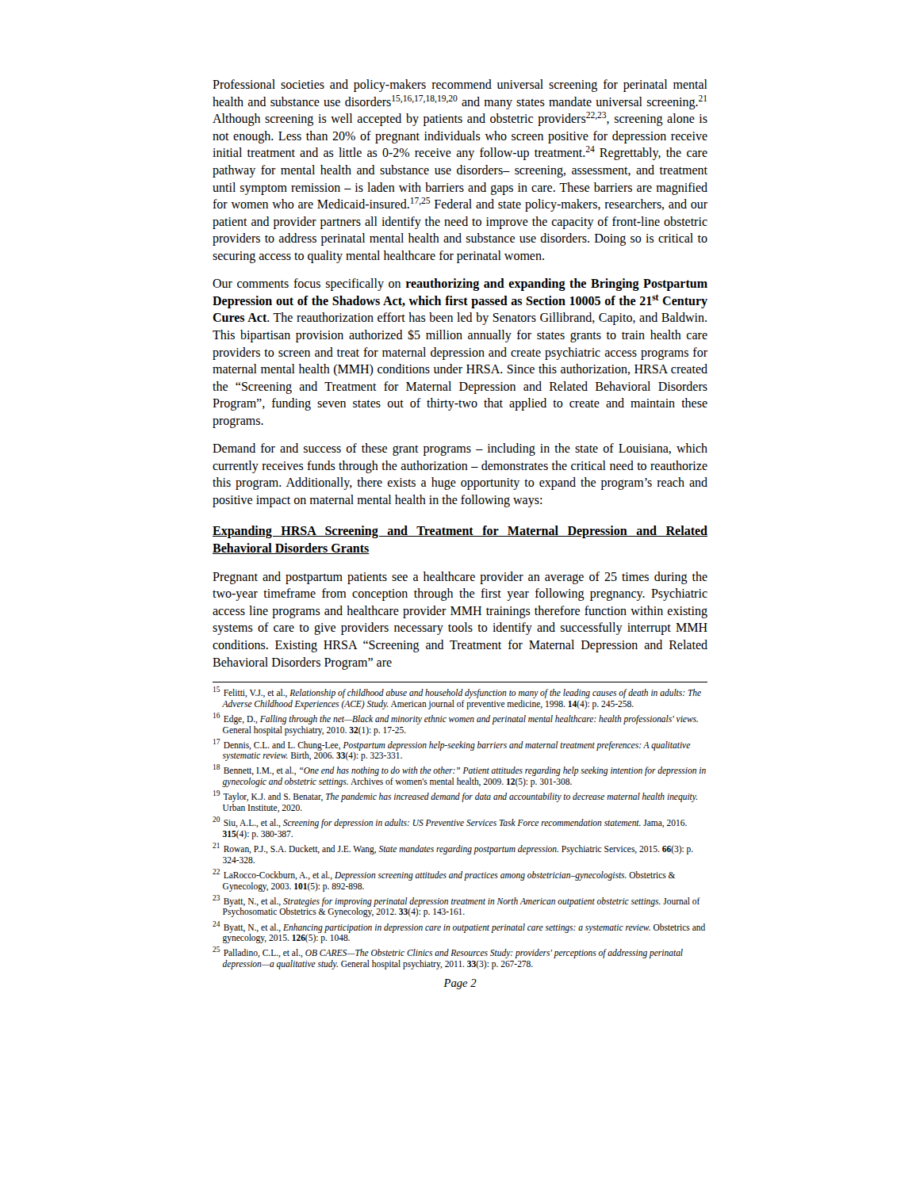Professional societies and policy-makers recommend universal screening for perinatal mental health and substance use disorders15,16,17,18,19,20 and many states mandate universal screening.21 Although screening is well accepted by patients and obstetric providers22,23, screening alone is not enough. Less than 20% of pregnant individuals who screen positive for depression receive initial treatment and as little as 0-2% receive any follow-up treatment.24 Regrettably, the care pathway for mental health and substance use disorders– screening, assessment, and treatment until symptom remission – is laden with barriers and gaps in care. These barriers are magnified for women who are Medicaid-insured.17,25 Federal and state policy-makers, researchers, and our patient and provider partners all identify the need to improve the capacity of front-line obstetric providers to address perinatal mental health and substance use disorders. Doing so is critical to securing access to quality mental healthcare for perinatal women.
Our comments focus specifically on reauthorizing and expanding the Bringing Postpartum Depression out of the Shadows Act, which first passed as Section 10005 of the 21st Century Cures Act. The reauthorization effort has been led by Senators Gillibrand, Capito, and Baldwin. This bipartisan provision authorized $5 million annually for states grants to train health care providers to screen and treat for maternal depression and create psychiatric access programs for maternal mental health (MMH) conditions under HRSA. Since this authorization, HRSA created the “Screening and Treatment for Maternal Depression and Related Behavioral Disorders Program”, funding seven states out of thirty-two that applied to create and maintain these programs.
Demand for and success of these grant programs – including in the state of Louisiana, which currently receives funds through the authorization – demonstrates the critical need to reauthorize this program. Additionally, there exists a huge opportunity to expand the program’s reach and positive impact on maternal mental health in the following ways:
Expanding HRSA Screening and Treatment for Maternal Depression and Related Behavioral Disorders Grants
Pregnant and postpartum patients see a healthcare provider an average of 25 times during the two-year timeframe from conception through the first year following pregnancy. Psychiatric access line programs and healthcare provider MMH trainings therefore function within existing systems of care to give providers necessary tools to identify and successfully interrupt MMH conditions. Existing HRSA “Screening and Treatment for Maternal Depression and Related Behavioral Disorders Program” are
15 Felitti, V.J., et al., Relationship of childhood abuse and household dysfunction to many of the leading causes of death in adults: The Adverse Childhood Experiences (ACE) Study. American journal of preventive medicine, 1998. 14(4): p. 245-258.
16 Edge, D., Falling through the net—Black and minority ethnic women and perinatal mental healthcare: health professionals' views. General hospital psychiatry, 2010. 32(1): p. 17-25.
17 Dennis, C.L. and L. Chung-Lee, Postpartum depression help-seeking barriers and maternal treatment preferences: A qualitative systematic review. Birth, 2006. 33(4): p. 323-331.
18 Bennett, I.M., et al., “One end has nothing to do with the other:” Patient attitudes regarding help seeking intention for depression in gynecologic and obstetric settings. Archives of women's mental health, 2009. 12(5): p. 301-308.
19 Taylor, K.J. and S. Benatar, The pandemic has increased demand for data and accountability to decrease maternal health inequity. Urban Institute, 2020.
20 Siu, A.L., et al., Screening for depression in adults: US Preventive Services Task Force recommendation statement. Jama, 2016. 315(4): p. 380-387.
21 Rowan, P.J., S.A. Duckett, and J.E. Wang, State mandates regarding postpartum depression. Psychiatric Services, 2015. 66(3): p. 324-328.
22 LaRocco-Cockburn, A., et al., Depression screening attitudes and practices among obstetrician–gynecologists. Obstetrics & Gynecology, 2003. 101(5): p. 892-898.
23 Byatt, N., et al., Strategies for improving perinatal depression treatment in North American outpatient obstetric settings. Journal of Psychosomatic Obstetrics & Gynecology, 2012. 33(4): p. 143-161.
24 Byatt, N., et al., Enhancing participation in depression care in outpatient perinatal care settings: a systematic review. Obstetrics and gynecology, 2015. 126(5): p. 1048.
25 Palladino, C.L., et al., OB CARES—The Obstetric Clinics and Resources Study: providers' perceptions of addressing perinatal depression—a qualitative study. General hospital psychiatry, 2011. 33(3): p. 267-278.
Page 2